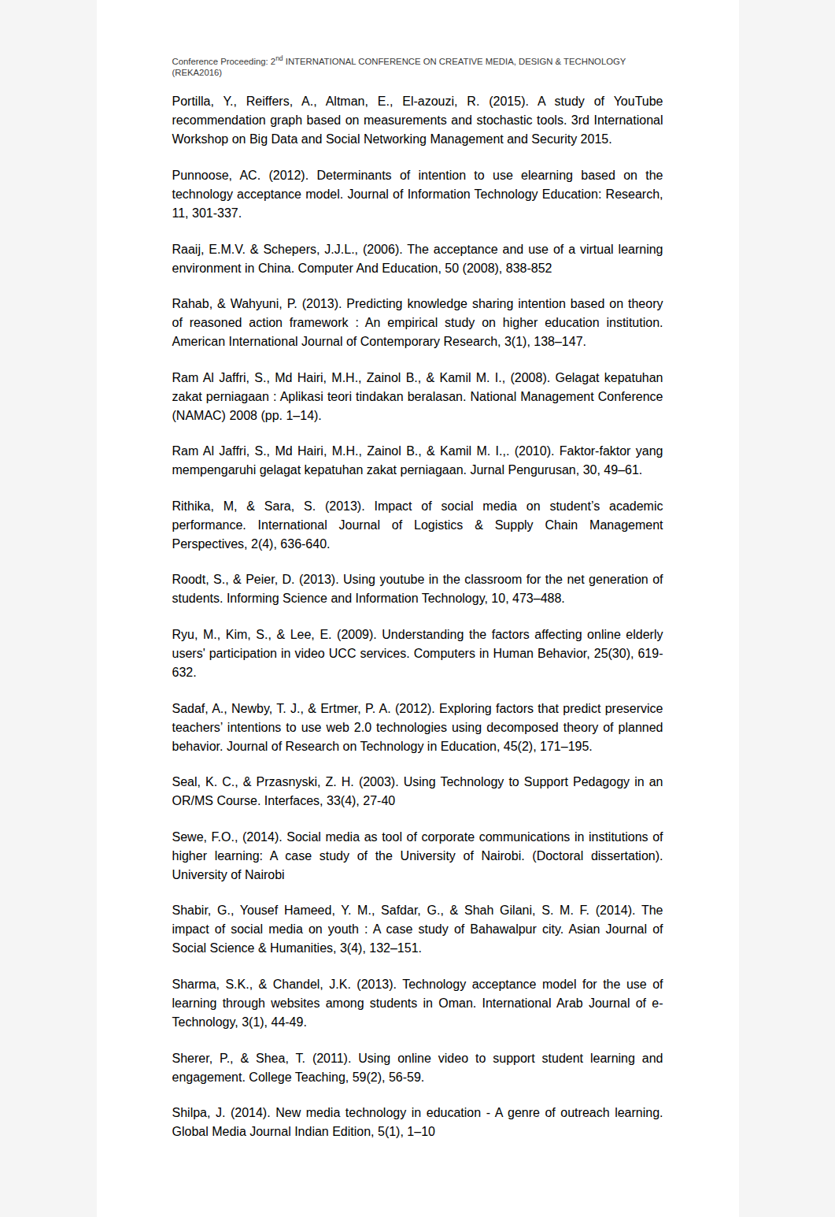Conference Proceeding: 2nd INTERNATIONAL CONFERENCE ON CREATIVE MEDIA, DESIGN & TECHNOLOGY (REKA2016)
Portilla, Y., Reiffers, A., Altman, E., El-azouzi, R. (2015). A study of YouTube recommendation graph based on measurements and stochastic tools. 3rd International Workshop on Big Data and Social Networking Management and Security 2015.
Punnoose, AC. (2012). Determinants of intention to use elearning based on the technology acceptance model. Journal of Information Technology Education: Research, 11, 301-337.
Raaij, E.M.V. & Schepers, J.J.L., (2006). The acceptance and use of a virtual learning environment in China. Computer And Education, 50 (2008), 838-852
Rahab, & Wahyuni, P. (2013). Predicting knowledge sharing intention based on theory of reasoned action framework : An empirical study on higher education institution. American International Journal of Contemporary Research, 3(1), 138–147.
Ram Al Jaffri, S., Md Hairi, M.H., Zainol B., & Kamil M. I., (2008). Gelagat kepatuhan zakat perniagaan : Aplikasi teori tindakan beralasan. National Management Conference (NAMAC) 2008 (pp. 1–14).
Ram Al Jaffri, S., Md Hairi, M.H., Zainol B., & Kamil M. I.,. (2010). Faktor-faktor yang mempengaruhi gelagat kepatuhan zakat perniagaan. Jurnal Pengurusan, 30, 49–61.
Rithika, M, & Sara, S. (2013). Impact of social media on student’s academic performance. International Journal of Logistics & Supply Chain Management Perspectives, 2(4), 636-640.
Roodt, S., & Peier, D. (2013). Using youtube in the classroom for the net generation of students. Informing Science and Information Technology, 10, 473–488.
Ryu, M., Kim, S., & Lee, E. (2009). Understanding the factors affecting online elderly users' participation in video UCC services. Computers in Human Behavior, 25(30), 619-632.
Sadaf, A., Newby, T. J., & Ertmer, P. A. (2012). Exploring factors that predict preservice teachers’ intentions to use web 2.0 technologies using decomposed theory of planned behavior. Journal of Research on Technology in Education, 45(2), 171–195.
Seal, K. C., & Przasnyski, Z. H. (2003). Using Technology to Support Pedagogy in an OR/MS Course. Interfaces, 33(4), 27-40
Sewe, F.O., (2014). Social media as tool of corporate communications in institutions of higher learning: A case study of the University of Nairobi. (Doctoral dissertation). University of Nairobi
Shabir, G., Yousef Hameed, Y. M., Safdar, G., & Shah Gilani, S. M. F. (2014). The impact of social media on youth : A case study of Bahawalpur city. Asian Journal of Social Science & Humanities, 3(4), 132–151.
Sharma, S.K., & Chandel, J.K. (2013). Technology acceptance model for the use of learning through websites among students in Oman. International Arab Journal of e-Technology, 3(1), 44-49.
Sherer, P., & Shea, T. (2011). Using online video to support student learning and engagement. College Teaching, 59(2), 56-59.
Shilpa, J. (2014). New media technology in education - A genre of outreach learning. Global Media Journal Indian Edition, 5(1), 1–10